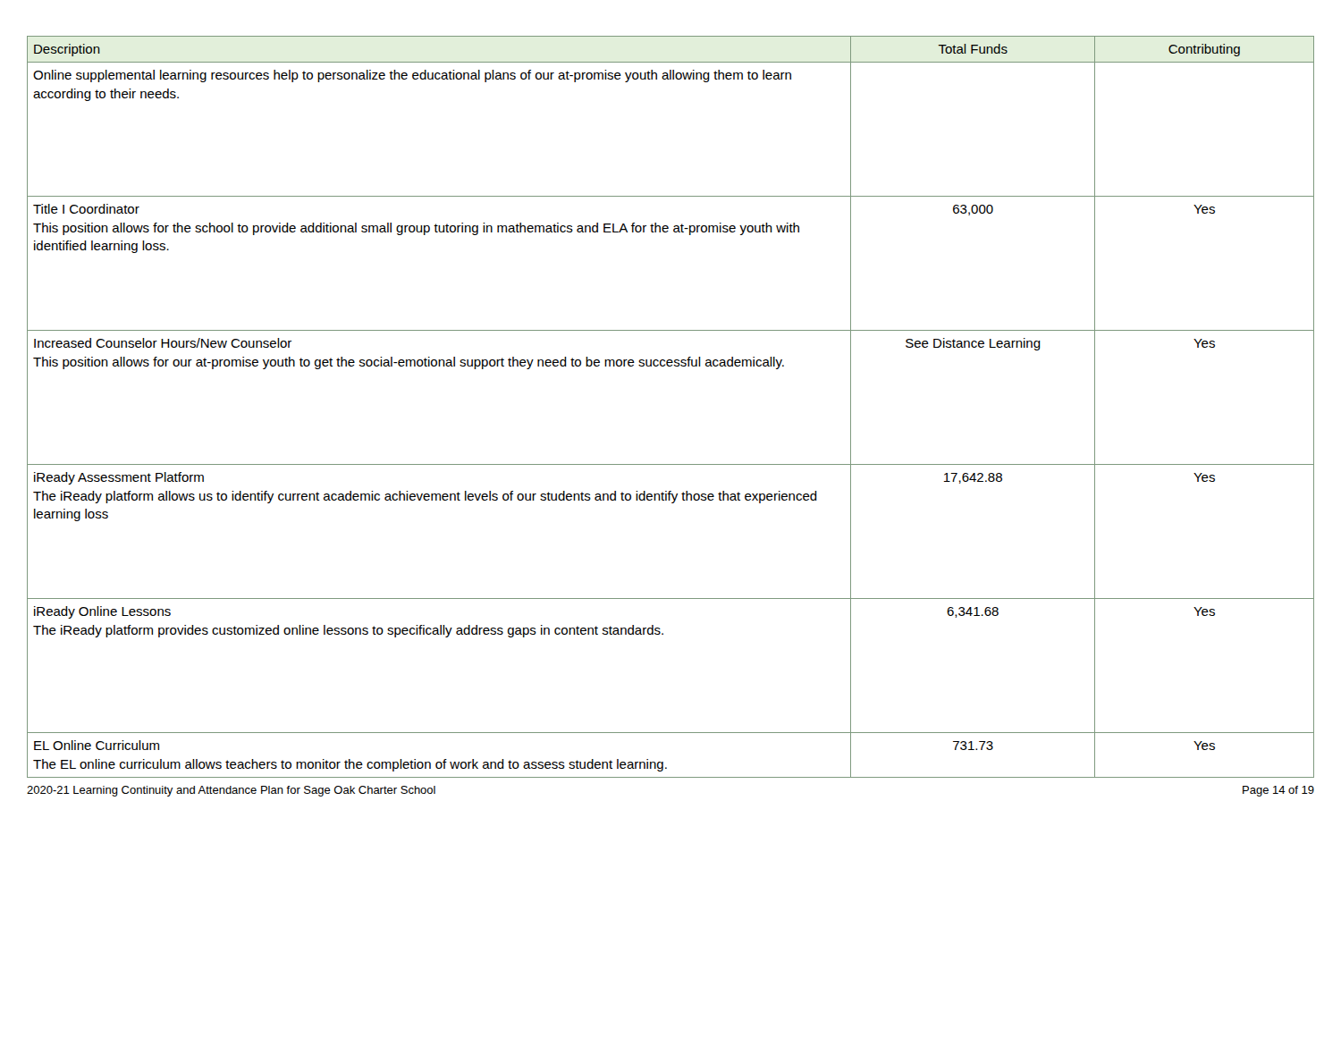| Description | Total Funds | Contributing |
| --- | --- | --- |
| Online supplemental learning resources help to personalize the educational plans of our at-promise youth allowing them to learn according to their needs. | | |
| Title I Coordinator This position allows for the school to provide additional small group tutoring in mathematics and ELA for the at-promise youth with identified learning loss. | 63,000 | Yes |
| Increased Counselor Hours/New Counselor This position allows for our at-promise youth to get the social-emotional support they need to be more successful academically. | See Distance Learning | Yes |
| iReady Assessment Platform The iReady platform allows us to identify current academic achievement levels of our students and to identify those that experienced learning loss | 17,642.88 | Yes |
| iReady Online Lessons The iReady platform provides customized online lessons to specifically address gaps in content standards. | 6,341.68 | Yes |
| EL Online Curriculum The EL online curriculum allows teachers to monitor the completion of work and to assess student learning. | 731.73 | Yes |
2020-21 Learning Continuity and Attendance Plan for Sage Oak Charter School Page 14 of 19